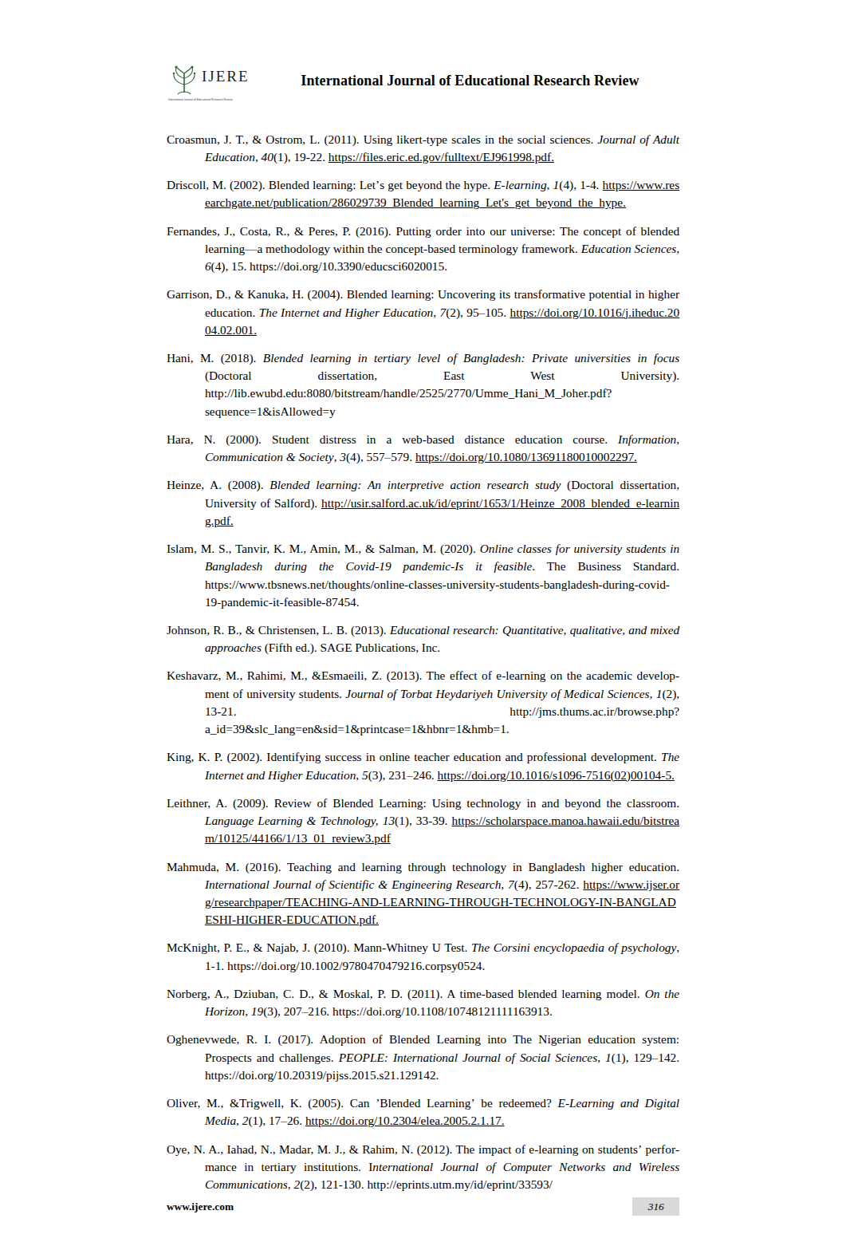IJERE International Journal of Educational Research Review
International Journal of Educational Research Review
Croasmun, J. T., & Ostrom, L. (2011). Using likert-type scales in the social sciences. Journal of Adult Education, 40(1), 19-22. https://files.eric.ed.gov/fulltext/EJ961998.pdf.
Driscoll, M. (2002). Blended learning: Letʼs get beyond the hype. E-learning, 1(4), 1-4. https://www.researchgate.net/publication/286029739_Blended_learning_Let's_get_beyond_the_hype.
Fernandes, J., Costa, R., & Peres, P. (2016). Putting order into our universe: The concept of blended learning—a methodology within the concept-based terminology framework. Education Sciences, 6(4), 15. https://doi.org/10.3390/educsci6020015.
Garrison, D., & Kanuka, H. (2004). Blended learning: Uncovering its transformative potential in higher education. The Internet and Higher Education, 7(2), 95–105. https://doi.org/10.1016/j.iheduc.2004.02.001.
Hani, M. (2018). Blended learning in tertiary level of Bangladesh: Private universities in focus (Doctoral dissertation, East West University). http://lib.ewubd.edu:8080/bitstream/handle/2525/2770/Umme_Hani_M_Joher.pdf?sequence=1&isAllowed=y
Hara, N. (2000). Student distress in a web-based distance education course. Information, Communication & Society, 3(4), 557–579. https://doi.org/10.1080/13691180010002297.
Heinze, A. (2008). Blended learning: An interpretive action research study (Doctoral dissertation, University of Salford). http://usir.salford.ac.uk/id/eprint/1653/1/Heinze_2008_blended_e-learning.pdf.
Islam, M. S., Tanvir, K. M., Amin, M., & Salman, M. (2020). Online classes for university students in Bangladesh during the Covid-19 pandemic-Is it feasible. The Business Standard. https://www.tbsnews.net/thoughts/online-classes-university-students-bangladesh-during-covid-19-pandemic-it-feasible-87454.
Johnson, R. B., & Christensen, L. B. (2013). Educational research: Quantitative, qualitative, and mixed approaches (Fifth ed.). SAGE Publications, Inc.
Keshavarz, M., Rahimi, M., &Esmaeili, Z. (2013). The effect of e-learning on the academic development of university students. Journal of Torbat Heydariyeh University of Medical Sciences, 1(2), 13-21. http://jms.thums.ac.ir/browse.php?a_id=39&slc_lang=en&sid=1&printcase=1&hbnr=1&hmb=1.
King, K. P. (2002). Identifying success in online teacher education and professional development. The Internet and Higher Education, 5(3), 231–246. https://doi.org/10.1016/s1096-7516(02)00104-5.
Leithner, A. (2009). Review of Blended Learning: Using technology in and beyond the classroom. Language Learning & Technology, 13(1), 33-39. https://scholarspace.manoa.hawaii.edu/bitstream/10125/44166/1/13_01_review3.pdf
Mahmuda, M. (2016). Teaching and learning through technology in Bangladesh higher education. International Journal of Scientific & Engineering Research, 7(4), 257-262. https://www.ijser.org/researchpaper/TEACHING-AND-LEARNING-THROUGH-TECHNOLOGY-IN-BANGLADESHI-HIGHER-EDUCATION.pdf.
McKnight, P. E., & Najab, J. (2010). Mann-Whitney U Test. The Corsini encyclopaedia of psychology, 1-1. https://doi.org/10.1002/9780470479216.corpsy0524.
Norberg, A., Dziuban, C. D., & Moskal, P. D. (2011). A time-based blended learning model. On the Horizon, 19(3), 207–216. https://doi.org/10.1108/10748121111163913.
Oghenevwede, R. I. (2017). Adoption of Blended Learning into The Nigerian education system: Prospects and challenges. PEOPLE: International Journal of Social Sciences, 1(1), 129–142. https://doi.org/10.20319/pijss.2015.s21.129142.
Oliver, M., &Trigwell, K. (2005). Can ʼBlended Learningʼ be redeemed? E-Learning and Digital Media, 2(1), 17–26. https://doi.org/10.2304/elea.2005.2.1.17.
Oye, N. A., Iahad, N., Madar, M. J., & Rahim, N. (2012). The impact of e-learning on studentsʼ performance in tertiary institutions. International Journal of Computer Networks and Wireless Communications, 2(2), 121-130. http://eprints.utm.my/id/eprint/33593/
www.ijere.com 316